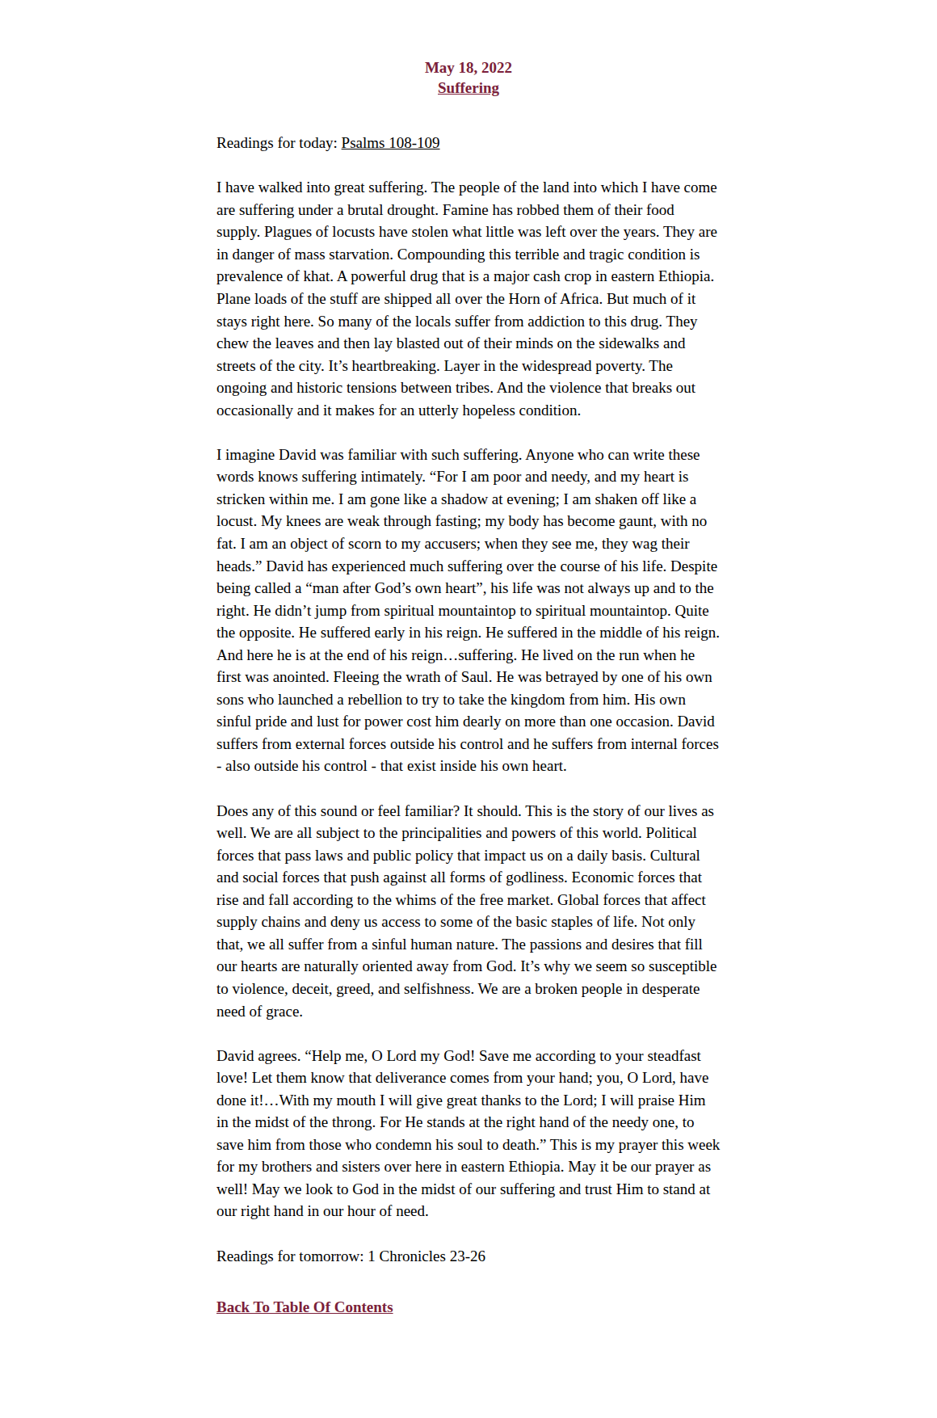May 18, 2022
Suffering
Readings for today: Psalms 108-109
I have walked into great suffering. The people of the land into which I have come are suffering under a brutal drought. Famine has robbed them of their food supply. Plagues of locusts have stolen what little was left over the years. They are in danger of mass starvation. Compounding this terrible and tragic condition is prevalence of khat. A powerful drug that is a major cash crop in eastern Ethiopia. Plane loads of the stuff are shipped all over the Horn of Africa. But much of it stays right here. So many of the locals suffer from addiction to this drug. They chew the leaves and then lay blasted out of their minds on the sidewalks and streets of the city. It’s heartbreaking. Layer in the widespread poverty. The ongoing and historic tensions between tribes. And the violence that breaks out occasionally and it makes for an utterly hopeless condition.
I imagine David was familiar with such suffering. Anyone who can write these words knows suffering intimately. “For I am poor and needy, and my heart is stricken within me. I am gone like a shadow at evening; I am shaken off like a locust. My knees are weak through fasting; my body has become gaunt, with no fat. I am an object of scorn to my accusers; when they see me, they wag their heads.” David has experienced much suffering over the course of his life. Despite being called a “man after God’s own heart”, his life was not always up and to the right. He didn’t jump from spiritual mountaintop to spiritual mountaintop. Quite the opposite. He suffered early in his reign. He suffered in the middle of his reign. And here he is at the end of his reign…suffering. He lived on the run when he first was anointed. Fleeing the wrath of Saul. He was betrayed by one of his own sons who launched a rebellion to try to take the kingdom from him. His own sinful pride and lust for power cost him dearly on more than one occasion. David suffers from external forces outside his control and he suffers from internal forces - also outside his control - that exist inside his own heart.
Does any of this sound or feel familiar? It should. This is the story of our lives as well. We are all subject to the principalities and powers of this world. Political forces that pass laws and public policy that impact us on a daily basis. Cultural and social forces that push against all forms of godliness. Economic forces that rise and fall according to the whims of the free market. Global forces that affect supply chains and deny us access to some of the basic staples of life. Not only that, we all suffer from a sinful human nature. The passions and desires that fill our hearts are naturally oriented away from God. It’s why we seem so susceptible to violence, deceit, greed, and selfishness. We are a broken people in desperate need of grace.
David agrees. “Help me, O Lord my God! Save me according to your steadfast love! Let them know that deliverance comes from your hand; you, O Lord, have done it!…With my mouth I will give great thanks to the Lord; I will praise Him in the midst of the throng. For He stands at the right hand of the needy one, to save him from those who condemn his soul to death.” This is my prayer this week for my brothers and sisters over here in eastern Ethiopia. May it be our prayer as well! May we look to God in the midst of our suffering and trust Him to stand at our right hand in our hour of need.
Readings for tomorrow: 1 Chronicles 23-26
Back To Table Of Contents